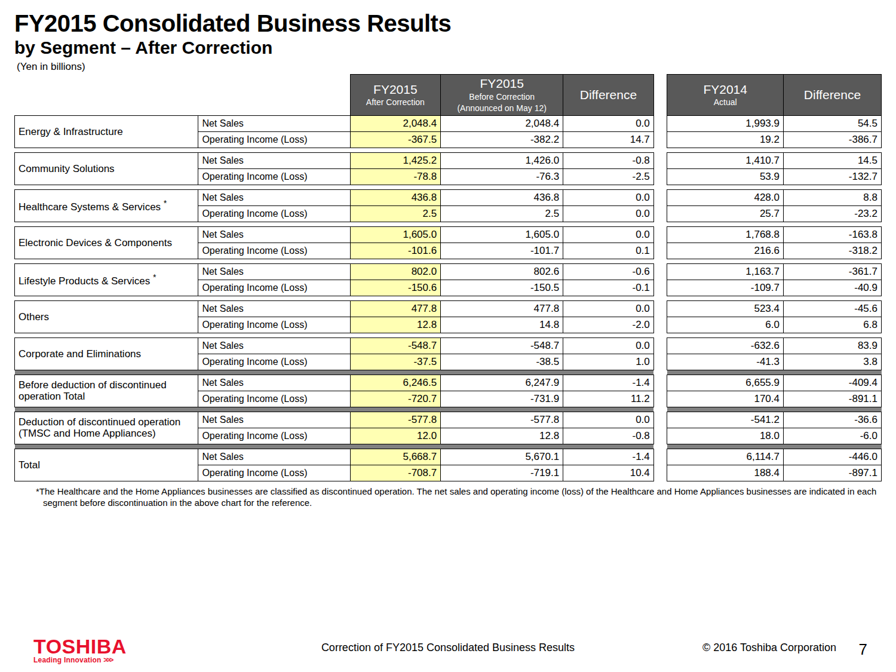FY2015 Consolidated Business Results
by Segment – After Correction
(Yen in billions)
| | FY2015 After Correction | FY2015 Before Correction (Announced on May 12) | Difference | | FY2014 Actual | Difference |
| --- | --- | --- | --- | --- | --- | --- |
| Energy & Infrastructure | Net Sales | 2,048.4 | 2,048.4 | 0.0 | | 1,993.9 | 54.5 |
| Operating Income (Loss) | -367.5 | -382.2 | 14.7 | | 19.2 | -386.7 |
| Community Solutions | Net Sales | 1,425.2 | 1,426.0 | -0.8 | | 1,410.7 | 14.5 |
| Operating Income (Loss) | -78.8 | -76.3 | -2.5 | | 53.9 | -132.7 |
| Healthcare Systems & Services * | Net Sales | 436.8 | 436.8 | 0.0 | | 428.0 | 8.8 |
| Operating Income (Loss) | 2.5 | 2.5 | 0.0 | | 25.7 | -23.2 |
| Electronic Devices & Components | Net Sales | 1,605.0 | 1,605.0 | 0.0 | | 1,768.8 | -163.8 |
| Operating Income (Loss) | -101.6 | -101.7 | 0.1 | | 216.6 | -318.2 |
| Lifestyle Products & Services * | Net Sales | 802.0 | 802.6 | -0.6 | | 1,163.7 | -361.7 |
| Operating Income (Loss) | -150.6 | -150.5 | -0.1 | | -109.7 | -40.9 |
| Others | Net Sales | 477.8 | 477.8 | 0.0 | | 523.4 | -45.6 |
| Operating Income (Loss) | 12.8 | 14.8 | -2.0 | | 6.0 | 6.8 |
| Corporate and Eliminations | Net Sales | -548.7 | -548.7 | 0.0 | | -632.6 | 83.9 |
| Operating Income (Loss) | -37.5 | -38.5 | 1.0 | | -41.3 | 3.8 |
| Before deduction of discontinued operation Total | Net Sales | 6,246.5 | 6,247.9 | -1.4 | | 6,655.9 | -409.4 |
| Operating Income (Loss) | -720.7 | -731.9 | 11.2 | | 170.4 | -891.1 |
| Deduction of discontinued operation (TMSC and Home Appliances) | Net Sales | -577.8 | -577.8 | 0.0 | | -541.2 | -36.6 |
| Operating Income (Loss) | 12.0 | 12.8 | -0.8 | | 18.0 | -6.0 |
| Total | Net Sales | 5,668.7 | 5,670.1 | -1.4 | | 6,114.7 | -446.0 |
| Operating Income (Loss) | -708.7 | -719.1 | 10.4 | | 188.4 | -897.1 |
*The Healthcare and the Home Appliances businesses are classified as discontinued operation. The net sales and operating income (loss) of the Healthcare and Home Appliances businesses are indicated in each segment before discontinuation in the above chart for the reference.
TOSHIBA
Leading Innovation >>>
Correction of FY2015 Consolidated Business Results
© 2016 Toshiba Corporation
7